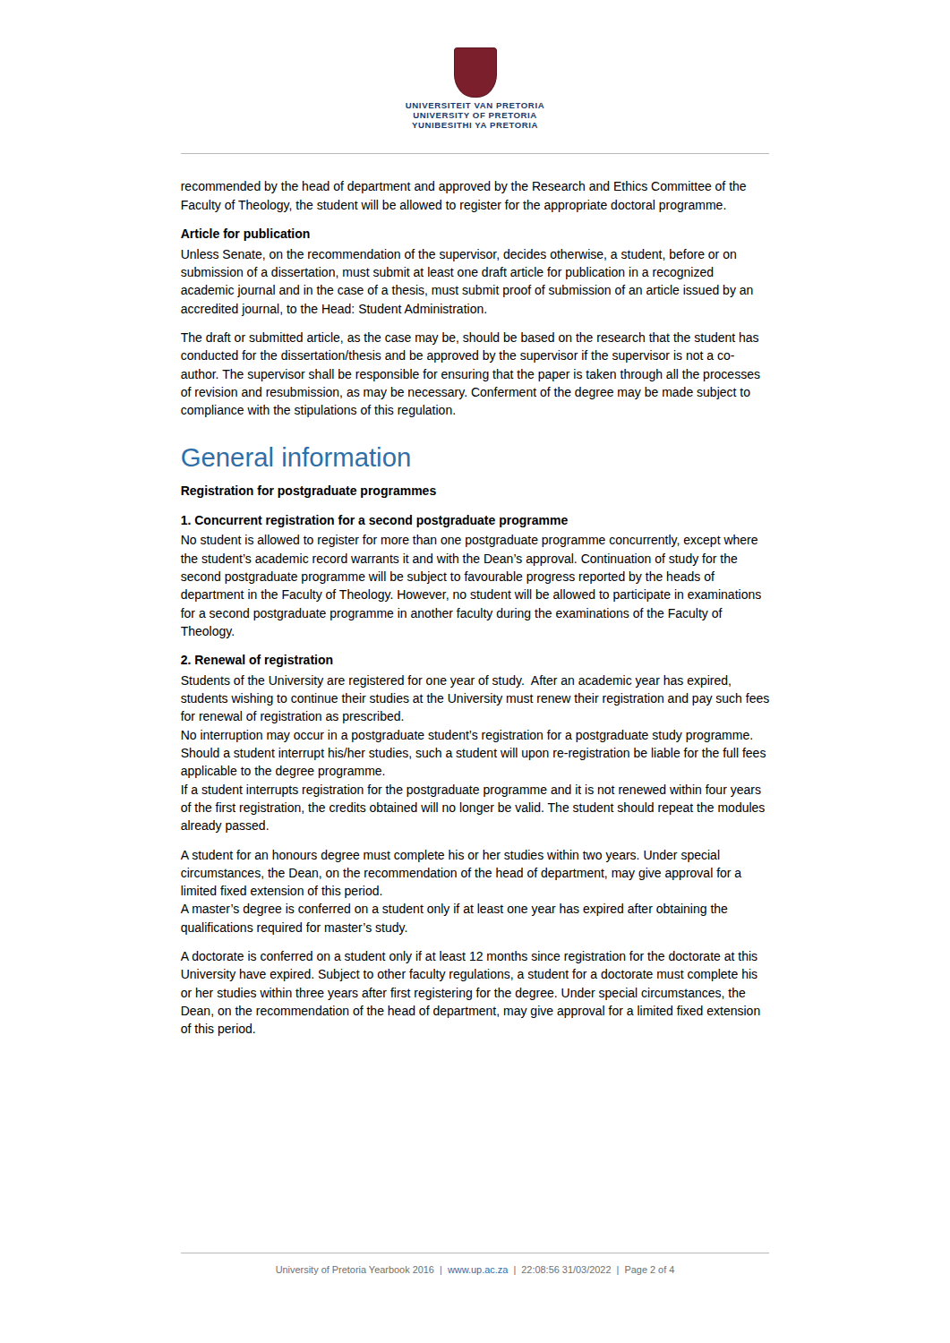UNIVERSITEIT VAN PRETORIA
UNIVERSITY OF PRETORIA
YUNIBESITHI YA PRETORIA
recommended by the head of department and approved by the Research and Ethics Committee of the Faculty of Theology, the student will be allowed to register for the appropriate doctoral programme.
Article for publication
Unless Senate, on the recommendation of the supervisor, decides otherwise, a student, before or on submission of a dissertation, must submit at least one draft article for publication in a recognized academic journal and in the case of a thesis, must submit proof of submission of an article issued by an accredited journal, to the Head: Student Administration.
The draft or submitted article, as the case may be, should be based on the research that the student has conducted for the dissertation/thesis and be approved by the supervisor if the supervisor is not a co-author. The supervisor shall be responsible for ensuring that the paper is taken through all the processes of revision and resubmission, as may be necessary. Conferment of the degree may be made subject to compliance with the stipulations of this regulation.
General information
Registration for postgraduate programmes
1. Concurrent registration for a second postgraduate programme
No student is allowed to register for more than one postgraduate programme concurrently, except where the student’s academic record warrants it and with the Dean’s approval. Continuation of study for the second postgraduate programme will be subject to favourable progress reported by the heads of department in the Faculty of Theology. However, no student will be allowed to participate in examinations for a second postgraduate programme in another faculty during the examinations of the Faculty of Theology.
2. Renewal of registration
Students of the University are registered for one year of study. After an academic year has expired, students wishing to continue their studies at the University must renew their registration and pay such fees for renewal of registration as prescribed.
No interruption may occur in a postgraduate student’s registration for a postgraduate study programme. Should a student interrupt his/her studies, such a student will upon re-registration be liable for the full fees applicable to the degree programme.
If a student interrupts registration for the postgraduate programme and it is not renewed within four years of the first registration, the credits obtained will no longer be valid. The student should repeat the modules already passed.
A student for an honours degree must complete his or her studies within two years. Under special circumstances, the Dean, on the recommendation of the head of department, may give approval for a limited fixed extension of this period.
A master’s degree is conferred on a student only if at least one year has expired after obtaining the qualifications required for master’s study.
A doctorate is conferred on a student only if at least 12 months since registration for the doctorate at this University have expired. Subject to other faculty regulations, a student for a doctorate must complete his or her studies within three years after first registering for the degree. Under special circumstances, the Dean, on the recommendation of the head of department, may give approval for a limited fixed extension of this period.
University of Pretoria Yearbook 2016 | www.up.ac.za | 22:08:56 31/03/2022 | Page 2 of 4